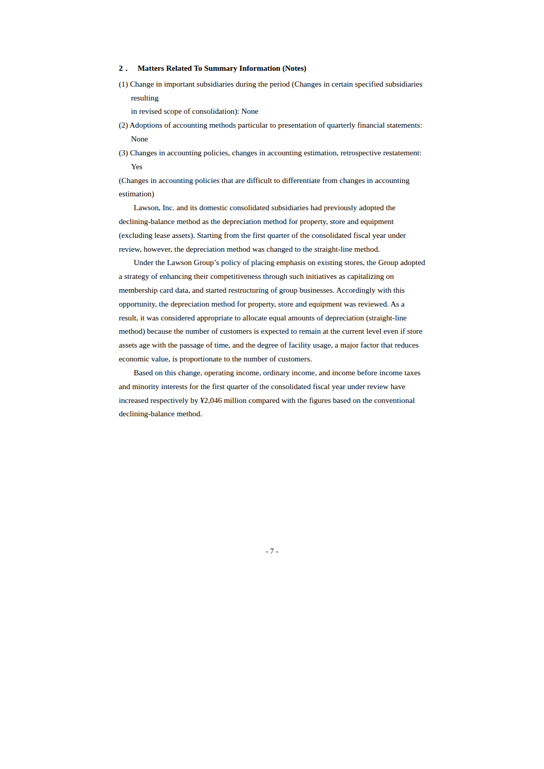2．Matters Related To Summary Information (Notes)
(1) Change in important subsidiaries during the period (Changes in certain specified subsidiaries resulting
in revised scope of consolidation): None
(2) Adoptions of accounting methods particular to presentation of quarterly financial statements: None
(3) Changes in accounting policies, changes in accounting estimation, retrospective restatement: Yes
(Changes in accounting policies that are difficult to differentiate from changes in accounting estimation)
Lawson, Inc. and its domestic consolidated subsidiaries had previously adopted the declining-balance method as the depreciation method for property, store and equipment (excluding lease assets). Starting from the first quarter of the consolidated fiscal year under review, however, the depreciation method was changed to the straight-line method.
Under the Lawson Group’s policy of placing emphasis on existing stores, the Group adopted a strategy of enhancing their competitiveness through such initiatives as capitalizing on membership card data, and started restructuring of group businesses. Accordingly with this opportunity, the depreciation method for property, store and equipment was reviewed. As a result, it was considered appropriate to allocate equal amounts of depreciation (straight-line method) because the number of customers is expected to remain at the current level even if store assets age with the passage of time, and the degree of facility usage, a major factor that reduces economic value, is proportionate to the number of customers.
Based on this change, operating income, ordinary income, and income before income taxes and minority interests for the first quarter of the consolidated fiscal year under review have increased respectively by ¥2,046 million compared with the figures based on the conventional declining-balance method.
- 7 -